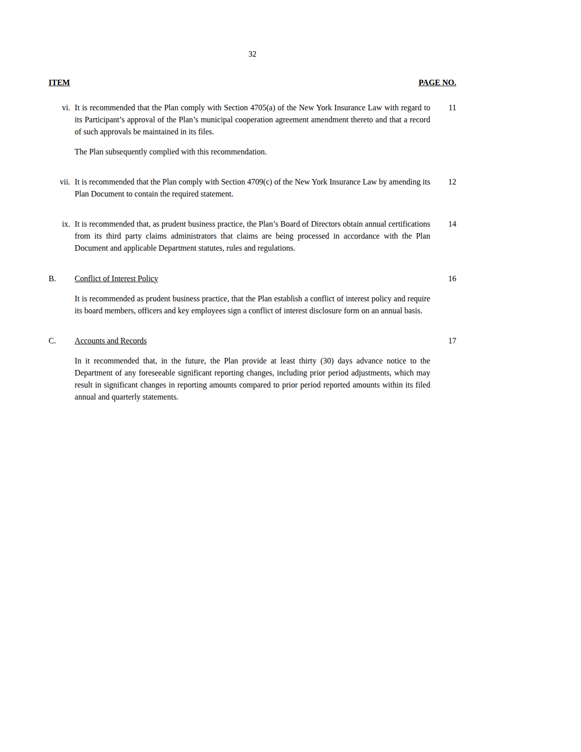32
| ITEM | PAGE NO. |
| vi. | It is recommended that the Plan comply with Section 4705(a) of the New York Insurance Law with regard to its Participant’s approval of the Plan’s municipal cooperation agreement amendment thereto and that a record of such approvals be maintained in its files. The Plan subsequently complied with this recommendation. | 11 |
| vii. | It is recommended that the Plan comply with Section 4709(c) of the New York Insurance Law by amending its Plan Document to contain the required statement. | 12 |
| ix. | It is recommended that, as prudent business practice, the Plan’s Board of Directors obtain annual certifications from its third party claims administrators that claims are being processed in accordance with the Plan Document and applicable Department statutes, rules and regulations. | 14 |
| B. | Conflict of Interest Policy It is recommended as prudent business practice, that the Plan establish a conflict of interest policy and require its board members, officers and key employees sign a conflict of interest disclosure form on an annual basis. | 16 |
| C. | Accounts and Records In it recommended that, in the future, the Plan provide at least thirty (30) days advance notice to the Department of any foreseeable significant reporting changes, including prior period adjustments, which may result in significant changes in reporting amounts compared to prior period reported amounts within its filed annual and quarterly statements. | 17 |